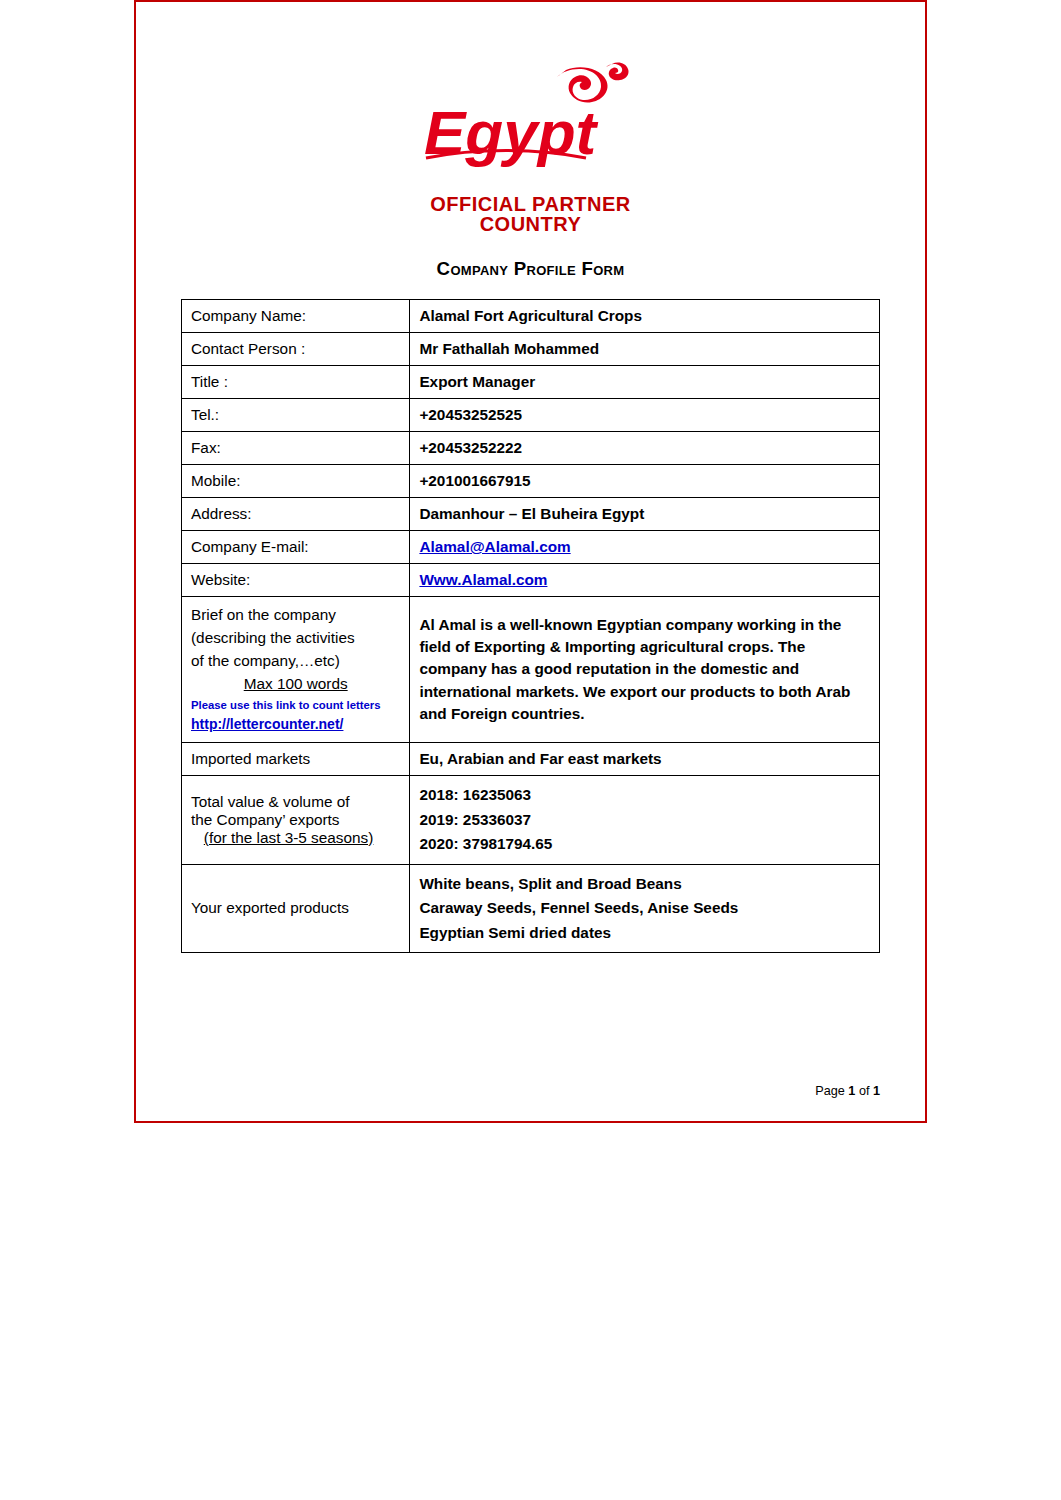Egypt
OFFICIAL PARTNER
COUNTRY
Company Profile Form
| Company Name: | Alamal Fort Agricultural Crops |
| Contact Person : | Mr Fathallah Mohammed |
| Title : | Export Manager |
| Tel.: | +20453252525 |
| Fax: | +20453252222 |
| Mobile: | +201001667915 |
| Address: | Damanhour – El Buheira Egypt |
| Company E-mail: | Alamal@Alamal.com |
| Website: | Www.Alamal.com |
| Brief on the company (describing the activities of the company,…etc) Max 100 words Please use this link to count letters http://lettercounter.net/ | Al Amal is a well-known Egyptian company working in the field of Exporting & Importing agricultural crops. The company has a good reputation in the domestic and international markets. We export our products to both Arab and Foreign countries. |
| Imported markets | Eu, Arabian and Far east markets |
| Total value & volume of the Company’ exports (for the last 3-5 seasons) | 2018: 16235063 2019: 25336037 2020: 37981794.65 |
| Your exported products | White beans, Split and Broad Beans Caraway Seeds, Fennel Seeds, Anise Seeds Egyptian Semi dried dates |
Page 1 of 1